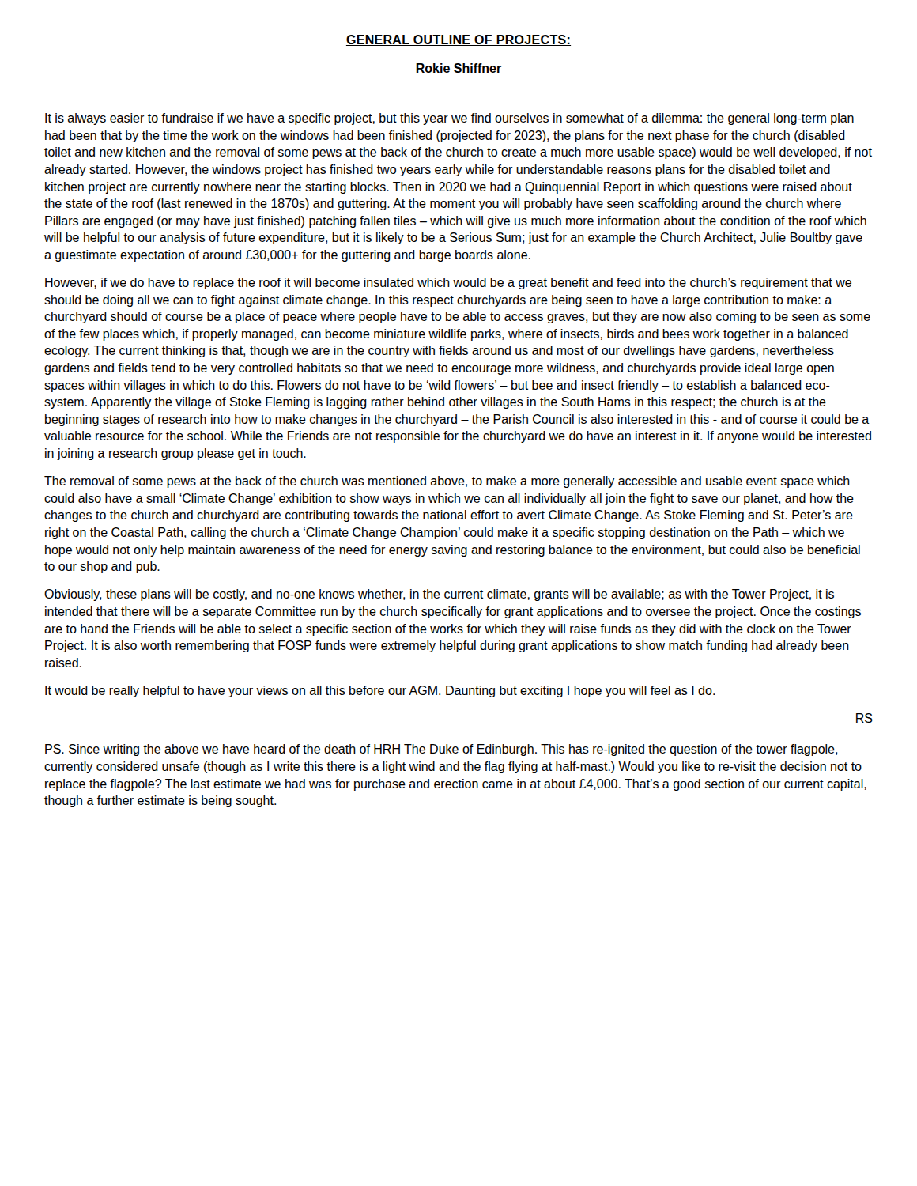GENERAL OUTLINE OF PROJECTS:
Rokie Shiffner
It is always easier to fundraise if we have a specific project, but this year we find ourselves in somewhat of a dilemma: the general long-term plan had been that by the time the work on the windows had been finished (projected for 2023), the plans for the next phase for the church (disabled toilet and new kitchen and the removal of some pews at the back of the church to create a much more usable space) would be well developed, if not already started. However, the windows project has finished two years early while for understandable reasons plans for the disabled toilet and kitchen project are currently nowhere near the starting blocks. Then in 2020 we had a Quinquennial Report in which questions were raised about the state of the roof (last renewed in the 1870s) and guttering. At the moment you will probably have seen scaffolding around the church where Pillars are engaged (or may have just finished) patching fallen tiles – which will give us much more information about the condition of the roof which will be helpful to our analysis of future expenditure, but it is likely to be a Serious Sum; just for an example the Church Architect, Julie Boultby gave a guestimate expectation of around £30,000+ for the guttering and barge boards alone.
However, if we do have to replace the roof it will become insulated which would be a great benefit and feed into the church’s requirement that we should be doing all we can to fight against climate change. In this respect churchyards are being seen to have a large contribution to make: a churchyard should of course be a place of peace where people have to be able to access graves, but they are now also coming to be seen as some of the few places which, if properly managed, can become miniature wildlife parks, where of insects, birds and bees work together in a balanced ecology. The current thinking is that, though we are in the country with fields around us and most of our dwellings have gardens, nevertheless gardens and fields tend to be very controlled habitats so that we need to encourage more wildness, and churchyards provide ideal large open spaces within villages in which to do this. Flowers do not have to be ‘wild flowers’ – but bee and insect friendly – to establish a balanced eco-system. Apparently the village of Stoke Fleming is lagging rather behind other villages in the South Hams in this respect; the church is at the beginning stages of research into how to make changes in the churchyard – the Parish Council is also interested in this - and of course it could be a valuable resource for the school. While the Friends are not responsible for the churchyard we do have an interest in it. If anyone would be interested in joining a research group please get in touch.
The removal of some pews at the back of the church was mentioned above, to make a more generally accessible and usable event space which could also have a small ‘Climate Change’ exhibition to show ways in which we can all individually all join the fight to save our planet, and how the changes to the church and churchyard are contributing towards the national effort to avert Climate Change. As Stoke Fleming and St. Peter’s are right on the Coastal Path, calling the church a ‘Climate Change Champion’ could make it a specific stopping destination on the Path – which we hope would not only help maintain awareness of the need for energy saving and restoring balance to the environment, but could also be beneficial to our shop and pub.
Obviously, these plans will be costly, and no-one knows whether, in the current climate, grants will be available; as with the Tower Project, it is intended that there will be a separate Committee run by the church specifically for grant applications and to oversee the project. Once the costings are to hand the Friends will be able to select a specific section of the works for which they will raise funds as they did with the clock on the Tower Project. It is also worth remembering that FOSP funds were extremely helpful during grant applications to show match funding had already been raised.
It would be really helpful to have your views on all this before our AGM. Daunting but exciting I hope you will feel as I do.
RS
PS. Since writing the above we have heard of the death of HRH The Duke of Edinburgh. This has re-ignited the question of the tower flagpole, currently considered unsafe (though as I write this there is a light wind and the flag flying at half-mast.) Would you like to re-visit the decision not to replace the flagpole? The last estimate we had was for purchase and erection came in at about £4,000. That’s a good section of our current capital, though a further estimate is being sought.